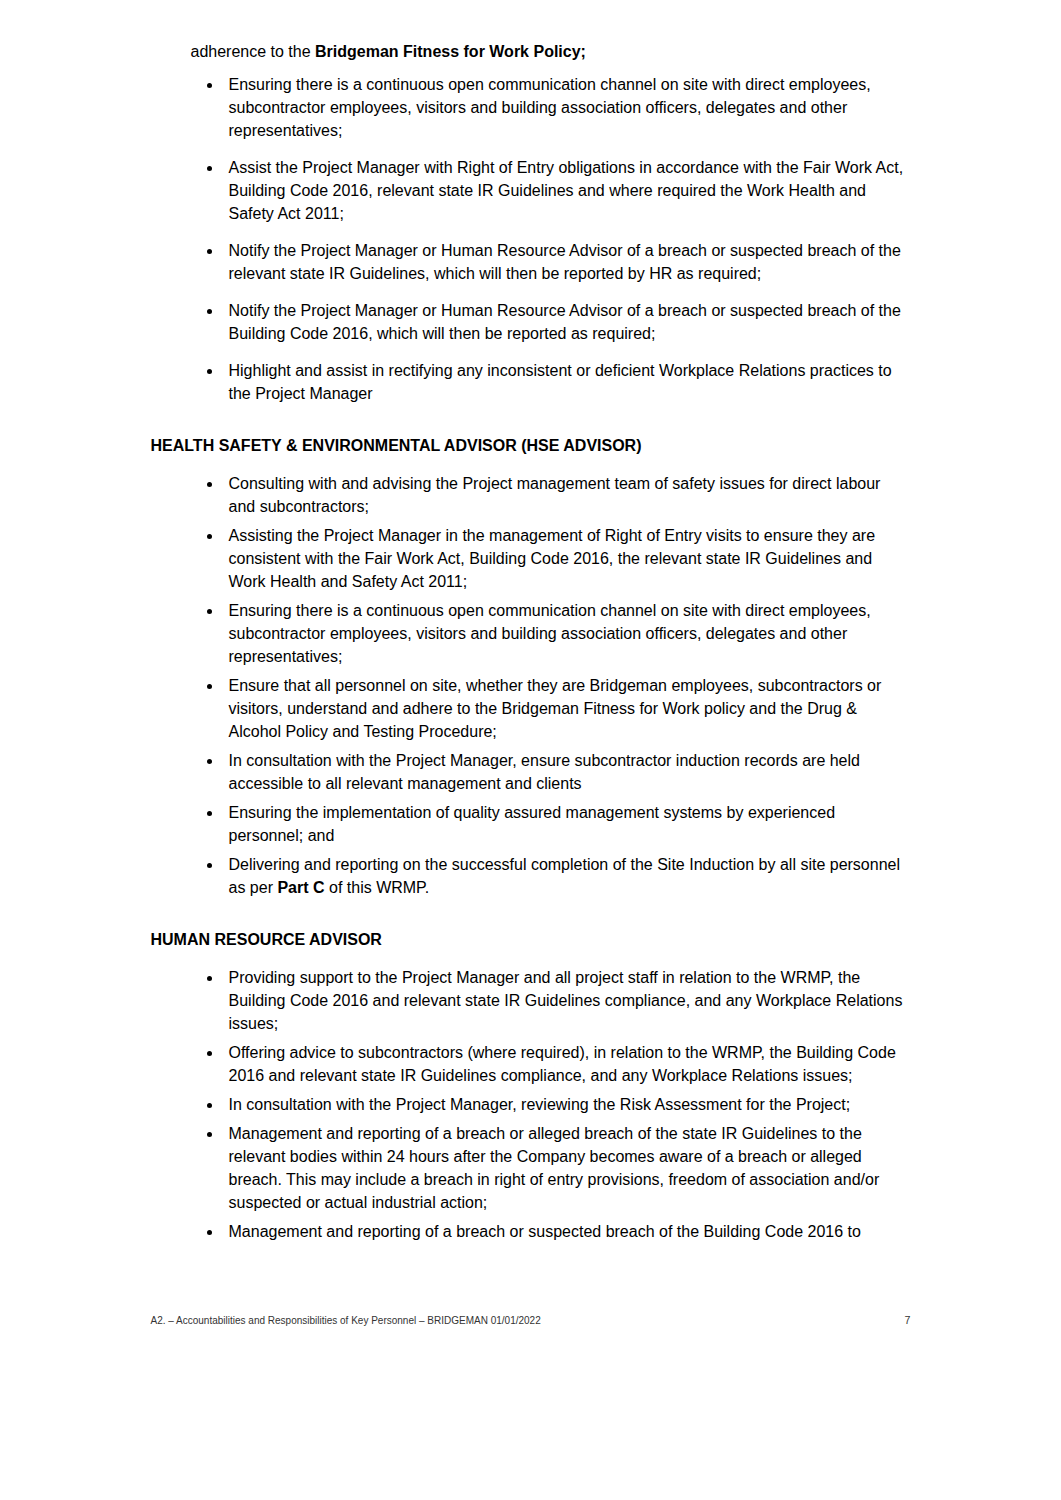adherence to the Bridgeman Fitness for Work Policy;
Ensuring there is a continuous open communication channel on site with direct employees, subcontractor employees, visitors and building association officers, delegates and other representatives;
Assist the Project Manager with Right of Entry obligations in accordance with the Fair Work Act, Building Code 2016, relevant state IR Guidelines and where required the Work Health and Safety Act 2011;
Notify the Project Manager or Human Resource Advisor of a breach or suspected breach of the relevant state IR Guidelines, which will then be reported by HR as required;
Notify the Project Manager or Human Resource Advisor of a breach or suspected breach of the Building Code 2016, which will then be reported as required;
Highlight and assist in rectifying any inconsistent or deficient Workplace Relations practices to the Project Manager
HEALTH SAFETY & ENVIRONMENTAL ADVISOR (HSE ADVISOR)
Consulting with and advising the Project management team of safety issues for direct labour and subcontractors;
Assisting the Project Manager in the management of Right of Entry visits to ensure they are consistent with the Fair Work Act, Building Code 2016, the relevant state IR Guidelines and Work Health and Safety Act 2011;
Ensuring there is a continuous open communication channel on site with direct employees, subcontractor employees, visitors and building association officers, delegates and other representatives;
Ensure that all personnel on site, whether they are Bridgeman employees, subcontractors or visitors, understand and adhere to the Bridgeman Fitness for Work policy and the Drug & Alcohol Policy and Testing Procedure;
In consultation with the Project Manager, ensure subcontractor induction records are held accessible to all relevant management and clients
Ensuring the implementation of quality assured management systems by experienced personnel; and
Delivering and reporting on the successful completion of the Site Induction by all site personnel as per Part C of this WRMP.
HUMAN RESOURCE ADVISOR
Providing support to the Project Manager and all project staff in relation to the WRMP, the Building Code 2016 and relevant state IR Guidelines compliance, and any Workplace Relations issues;
Offering advice to subcontractors (where required), in relation to the WRMP, the Building Code 2016 and relevant state IR Guidelines compliance, and any Workplace Relations issues;
In consultation with the Project Manager, reviewing the Risk Assessment for the Project;
Management and reporting of a breach or alleged breach of the state IR Guidelines to the relevant bodies within 24 hours after the Company becomes aware of a breach or alleged breach. This may include a breach in right of entry provisions, freedom of association and/or suspected or actual industrial action;
Management and reporting of a breach or suspected breach of the Building Code 2016 to
A2. – Accountabilities and Responsibilities of Key Personnel – BRIDGEMAN 01/01/2022 7